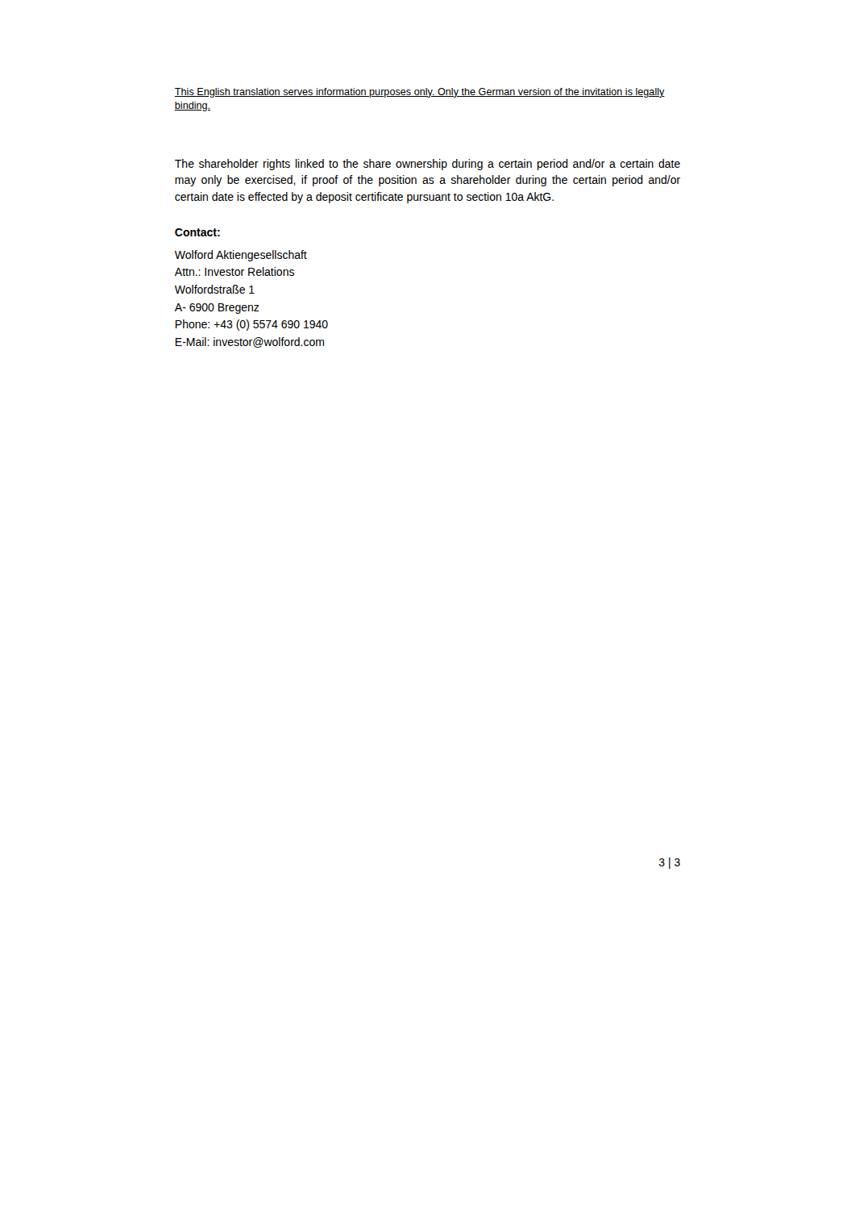This English translation serves information purposes only. Only the German version of the invitation is legally binding.
The shareholder rights linked to the share ownership during a certain period and/or a certain date may only be exercised, if proof of the position as a shareholder during the certain period and/or certain date is effected by a deposit certificate pursuant to section 10a AktG.
Contact:
Wolford Aktiengesellschaft
Attn.: Investor Relations
Wolfordstraße 1
A- 6900 Bregenz
Phone: +43 (0) 5574 690 1940
E-Mail: investor@wolford.com
3 | 3